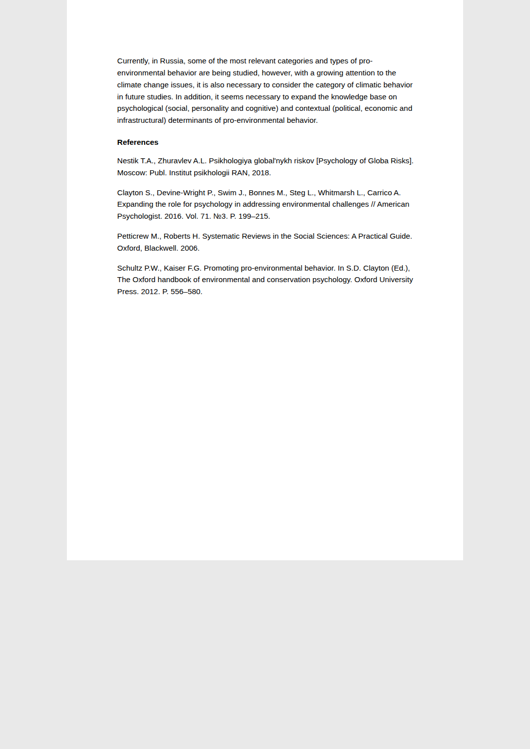Currently, in Russia, some of the most relevant categories and types of pro-environmental behavior are being studied, however, with a growing attention to the climate change issues, it is also necessary to consider the category of climatic behavior in future studies. In addition, it seems necessary to expand the knowledge base on psychological (social, personality and cognitive) and contextual (political, economic and infrastructural) determinants of pro-environmental behavior.
References
Nestik T.A., Zhuravlev A.L. Psikhologiya global'nykh riskov [Psychology of Globa Risks]. Moscow: Publ. Institut psikhologii RAN, 2018.
Clayton S., Devine-Wright P., Swim J., Bonnes M., Steg L., Whitmarsh L., Carrico A. Expanding the role for psychology in addressing environmental challenges // American Psychologist. 2016. Vol. 71. №3. P. 199–215.
Petticrew M., Roberts H. Systematic Reviews in the Social Sciences: A Practical Guide. Oxford, Blackwell. 2006.
Schultz P.W., Kaiser F.G. Promoting pro-environmental behavior. In S.D. Clayton (Ed.), The Oxford handbook of environmental and conservation psychology. Oxford University Press. 2012. P. 556–580.